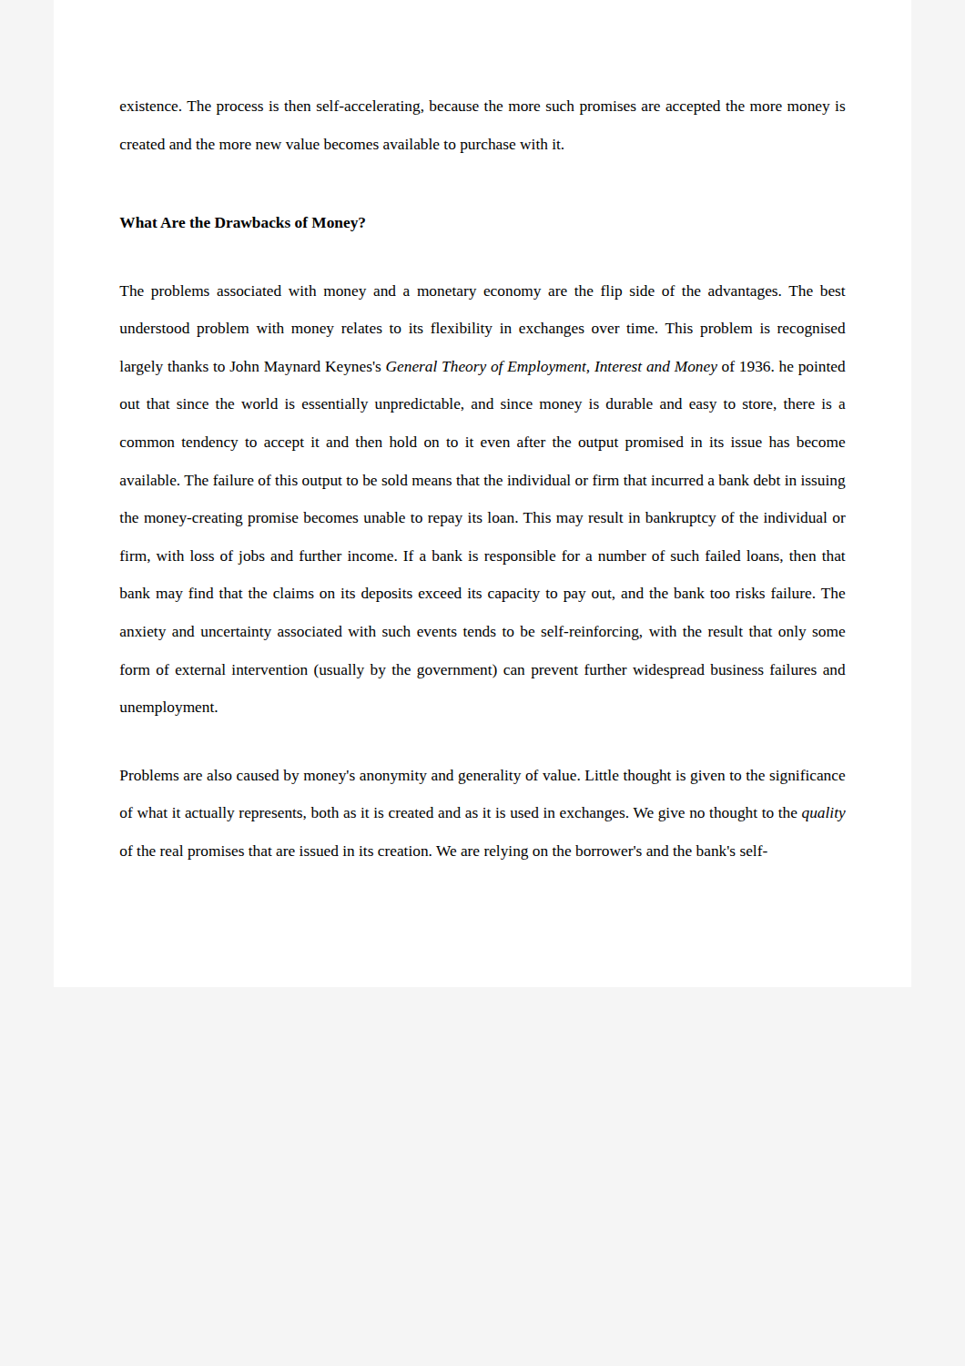existence. The process is then self-accelerating, because the more such promises are accepted the more money is created and the more new value becomes available to purchase with it.
What Are the Drawbacks of Money?
The problems associated with money and a monetary economy are the flip side of the advantages. The best understood problem with money relates to its flexibility in exchanges over time. This problem is recognised largely thanks to John Maynard Keynes's General Theory of Employment, Interest and Money of 1936. he pointed out that since the world is essentially unpredictable, and since money is durable and easy to store, there is a common tendency to accept it and then hold on to it even after the output promised in its issue has become available. The failure of this output to be sold means that the individual or firm that incurred a bank debt in issuing the money-creating promise becomes unable to repay its loan. This may result in bankruptcy of the individual or firm, with loss of jobs and further income. If a bank is responsible for a number of such failed loans, then that bank may find that the claims on its deposits exceed its capacity to pay out, and the bank too risks failure. The anxiety and uncertainty associated with such events tends to be self-reinforcing, with the result that only some form of external intervention (usually by the government) can prevent further widespread business failures and unemployment.
Problems are also caused by money's anonymity and generality of value. Little thought is given to the significance of what it actually represents, both as it is created and as it is used in exchanges. We give no thought to the quality of the real promises that are issued in its creation. We are relying on the borrower's and the bank's self-